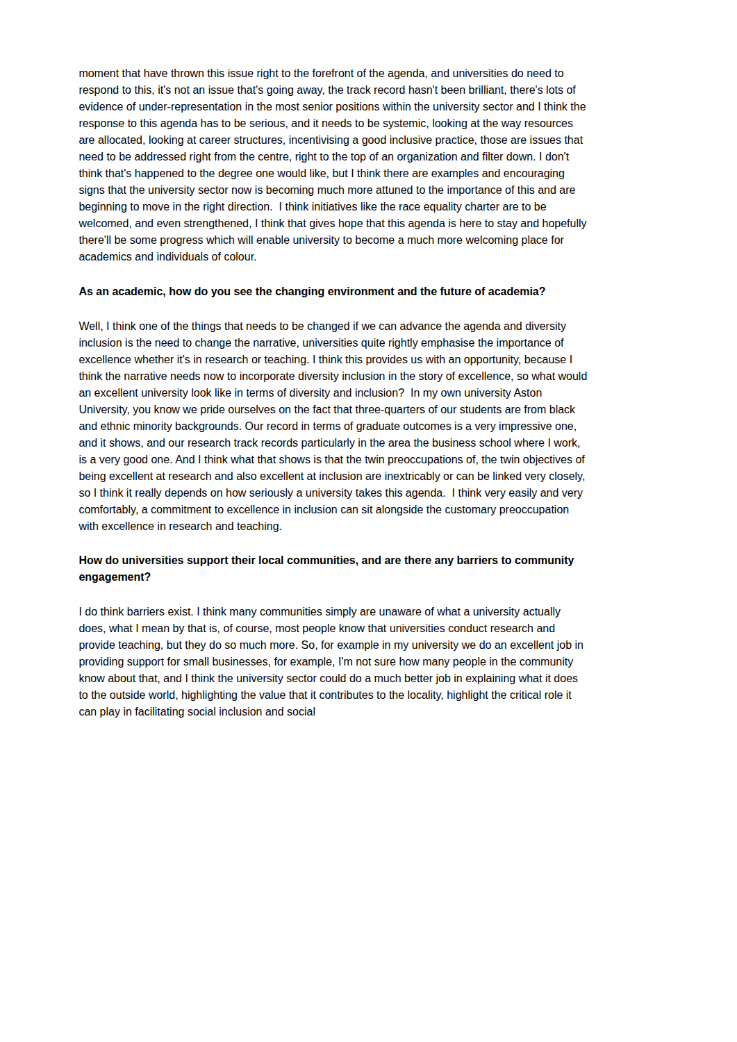moment that have thrown this issue right to the forefront of the agenda, and universities do need to respond to this, it's not an issue that's going away, the track record hasn't been brilliant, there's lots of evidence of under-representation in the most senior positions within the university sector and I think the response to this agenda has to be serious, and it needs to be systemic, looking at the way resources are allocated, looking at career structures, incentivising a good inclusive practice, those are issues that need to be addressed right from the centre, right to the top of an organization and filter down. I don't think that's happened to the degree one would like, but I think there are examples and encouraging signs that the university sector now is becoming much more attuned to the importance of this and are beginning to move in the right direction. I think initiatives like the race equality charter are to be welcomed, and even strengthened, I think that gives hope that this agenda is here to stay and hopefully there'll be some progress which will enable university to become a much more welcoming place for academics and individuals of colour.
As an academic, how do you see the changing environment and the future of academia?
Well, I think one of the things that needs to be changed if we can advance the agenda and diversity inclusion is the need to change the narrative, universities quite rightly emphasise the importance of excellence whether it's in research or teaching. I think this provides us with an opportunity, because I think the narrative needs now to incorporate diversity inclusion in the story of excellence, so what would an excellent university look like in terms of diversity and inclusion? In my own university Aston University, you know we pride ourselves on the fact that three-quarters of our students are from black and ethnic minority backgrounds. Our record in terms of graduate outcomes is a very impressive one, and it shows, and our research track records particularly in the area the business school where I work, is a very good one. And I think what that shows is that the twin preoccupations of, the twin objectives of being excellent at research and also excellent at inclusion are inextricably or can be linked very closely, so I think it really depends on how seriously a university takes this agenda. I think very easily and very comfortably, a commitment to excellence in inclusion can sit alongside the customary preoccupation with excellence in research and teaching.
How do universities support their local communities, and are there any barriers to community engagement?
I do think barriers exist. I think many communities simply are unaware of what a university actually does, what I mean by that is, of course, most people know that universities conduct research and provide teaching, but they do so much more. So, for example in my university we do an excellent job in providing support for small businesses, for example, I'm not sure how many people in the community know about that, and I think the university sector could do a much better job in explaining what it does to the outside world, highlighting the value that it contributes to the locality, highlight the critical role it can play in facilitating social inclusion and social